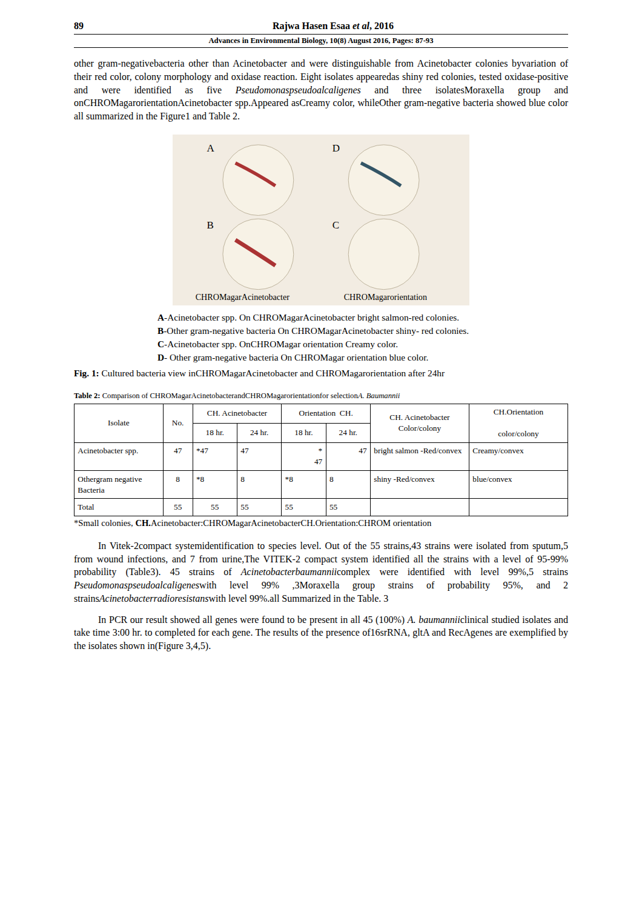89 Rajwa Hasen Esaa et al, 2016
Advances in Environmental Biology, 10(8) August 2016, Pages: 87-93
other gram-negativebacteria other than Acinetobacter and were distinguishable from Acinetobacter colonies byvariation of their red color, colony morphology and oxidase reaction. Eight isolates appearedas shiny red colonies, tested oxidase-positive and were identified as five Pseudomonaspseudoalcaligenes and three isolatesMoraxella group and onCHROMagarorientationAcinetobacter spp.Appeared asCreamy color, whileOther gram-negative bacteria showed blue color all summarized in the Figure1 and Table 2.
A-Acinetobacter spp. On CHROMagarAcinetobacter bright salmon-red colonies.
B-Other gram-negative bacteria On CHROMagarAcinetobacter shiny- red colonies.
C-Acinetobacter spp. OnCHROMagar orientation Creamy color.
D- Other gram-negative bacteria On CHROMagar orientation blue color.
Fig. 1: Cultured bacteria view inCHROMagarAcinetobacter and CHROMagarorientation after 24hr
Table 2: Comparison of CHROMagarAcinetobacterandCHROMagarorientationfor selectionA. Baumannii
| Isolate | No. | CH. Acinetobacter | Orientation CH. | CH. Acinetobacter Color/colony | CH.Orientation color/colony |
| --- | --- | --- | --- | --- | --- |
| 18 hr. | 24 hr. | 18 hr. | 24 hr. |
| Acinetobacter spp. | 47 | *47 | 47 | * 47 | 47 | bright salmon -Red/convex | Creamy/convex |
| Othergram negative Bacteria | 8 | *8 | 8 | *8 | 8 | shiny -Red/convex | blue/convex |
| Total | 55 | 55 | 55 | 55 | 55 | | |
*Small colonies, CH. Acinetobacter:CHROMagarAcinetobacterCH.Orientation:CHROM orientation
In Vitek-2compact systemidentification to species level. Out of the 55 strains,43 strains were isolated from sputum,5 from wound infections, and 7 from urine,The VITEK-2 compact system identified all the strains with a level of 95-99% probability (Table3). 45 strains of Acinetobacterbaumanniicomplex were identified with level 99%,5 strains Pseudomonaspseudoalcaligeneswith level 99% ,3Moraxella group strains of probability 95%, and 2 strainsAcinetobacterradioresistanswith level 99%.all Summarized in the Table. 3
In PCR our result showed all genes were found to be present in all 45 (100%) A. baumanniiclinical studied isolates and take time 3:00 hr. to completed for each gene. The results of the presence of16srRNA, gltA and RecAgenes are exemplified by the isolates shown in(Figure 3,4,5).